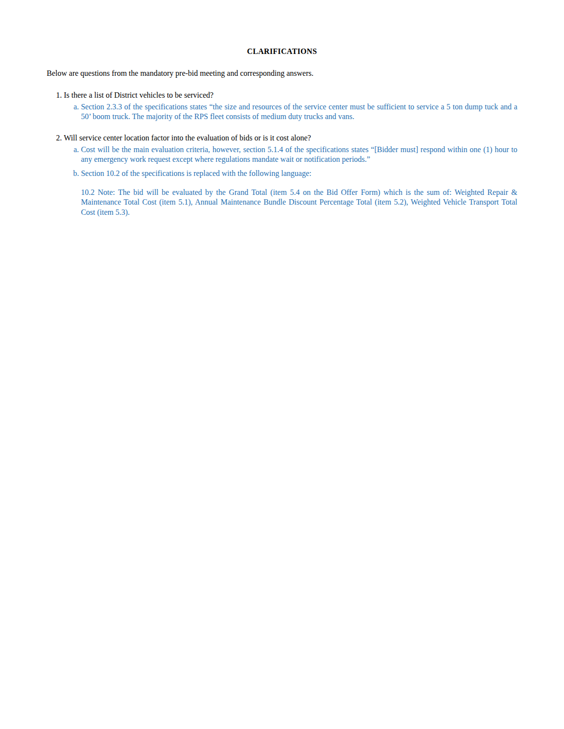CLARIFICATIONS
Below are questions from the mandatory pre-bid meeting and corresponding answers.
Is there a list of District vehicles to be serviced?
Section 2.3.3 of the specifications states “the size and resources of the service center must be sufficient to service a 5 ton dump tuck and a 50’ boom truck. The majority of the RPS fleet consists of medium duty trucks and vans.
Will service center location factor into the evaluation of bids or is it cost alone?
Cost will be the main evaluation criteria, however, section 5.1.4 of the specifications states “[Bidder must] respond within one (1) hour to any emergency work request except where regulations mandate wait or notification periods.”
Section 10.2 of the specifications is replaced with the following language:
10.2 Note: The bid will be evaluated by the Grand Total (item 5.4 on the Bid Offer Form) which is the sum of: Weighted Repair & Maintenance Total Cost (item 5.1), Annual Maintenance Bundle Discount Percentage Total (item 5.2), Weighted Vehicle Transport Total Cost (item 5.3).